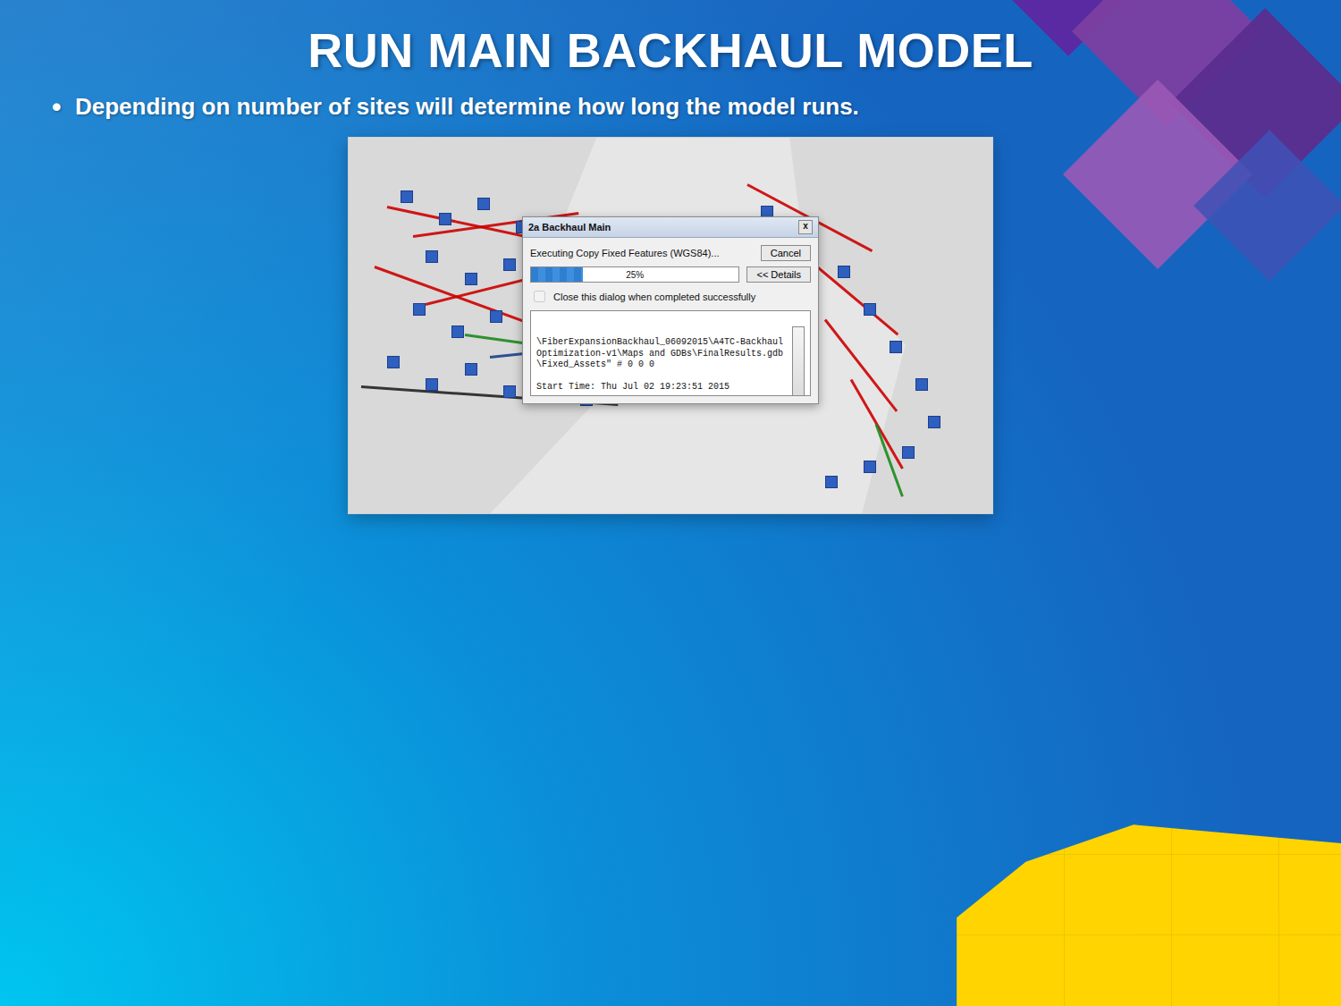RUN MAIN BACKHAUL MODEL
Depending on number of sites will determine how long the model runs.
2a Backhaul Main x
Executing Copy Fixed Features (WGS84)...
Cancel
25%
<< Details
Close this dialog when completed successfully
\FiberExpansionBackhaul_06092015\A4TC-BackhaulOptimization-v1\Maps and GDBs\FinalResults.gdb\Fixed_Assets" # 0 0 0 Start Time: Thu Jul 02 19:23:51 2015